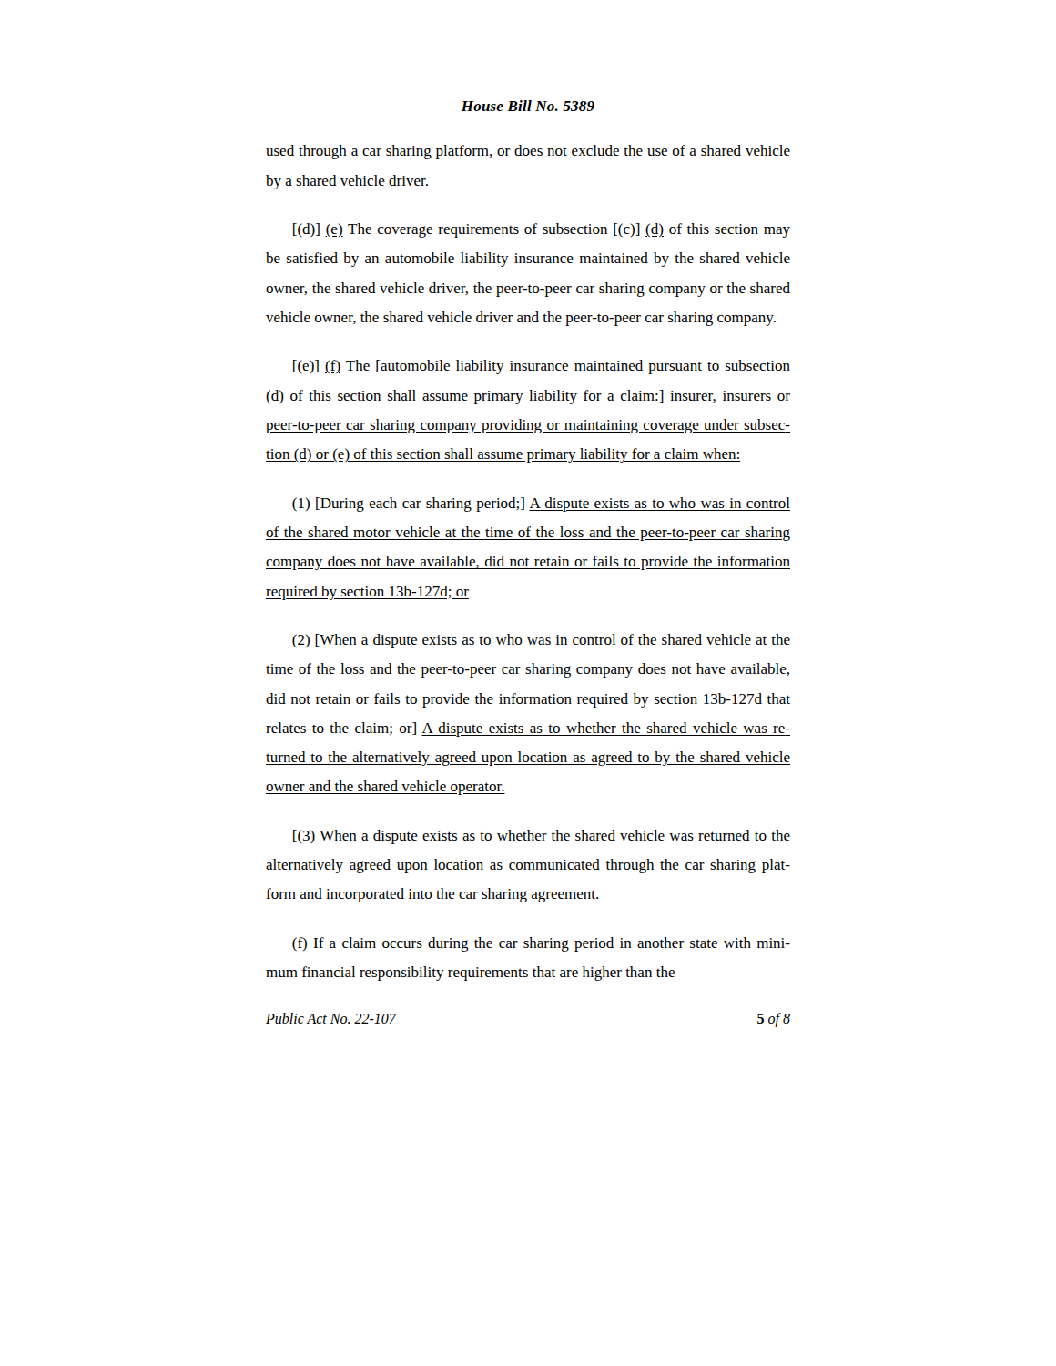House Bill No. 5389
used through a car sharing platform, or does not exclude the use of a shared vehicle by a shared vehicle driver.
[(d)] (e) The coverage requirements of subsection [(c)] (d) of this section may be satisfied by an automobile liability insurance maintained by the shared vehicle owner, the shared vehicle driver, the peer-to-peer car sharing company or the shared vehicle owner, the shared vehicle driver and the peer-to-peer car sharing company.
[(e)] (f) The [automobile liability insurance maintained pursuant to subsection (d) of this section shall assume primary liability for a claim:] insurer, insurers or peer-to-peer car sharing company providing or maintaining coverage under subsection (d) or (e) of this section shall assume primary liability for a claim when:
(1) [During each car sharing period;] A dispute exists as to who was in control of the shared motor vehicle at the time of the loss and the peer-to-peer car sharing company does not have available, did not retain or fails to provide the information required by section 13b-127d; or
(2) [When a dispute exists as to who was in control of the shared vehicle at the time of the loss and the peer-to-peer car sharing company does not have available, did not retain or fails to provide the information required by section 13b-127d that relates to the claim; or] A dispute exists as to whether the shared vehicle was returned to the alternatively agreed upon location as agreed to by the shared vehicle owner and the shared vehicle operator.
[(3) When a dispute exists as to whether the shared vehicle was returned to the alternatively agreed upon location as communicated through the car sharing platform and incorporated into the car sharing agreement.
(f) If a claim occurs during the car sharing period in another state with minimum financial responsibility requirements that are higher than the
Public Act No. 22-107
5 of 8